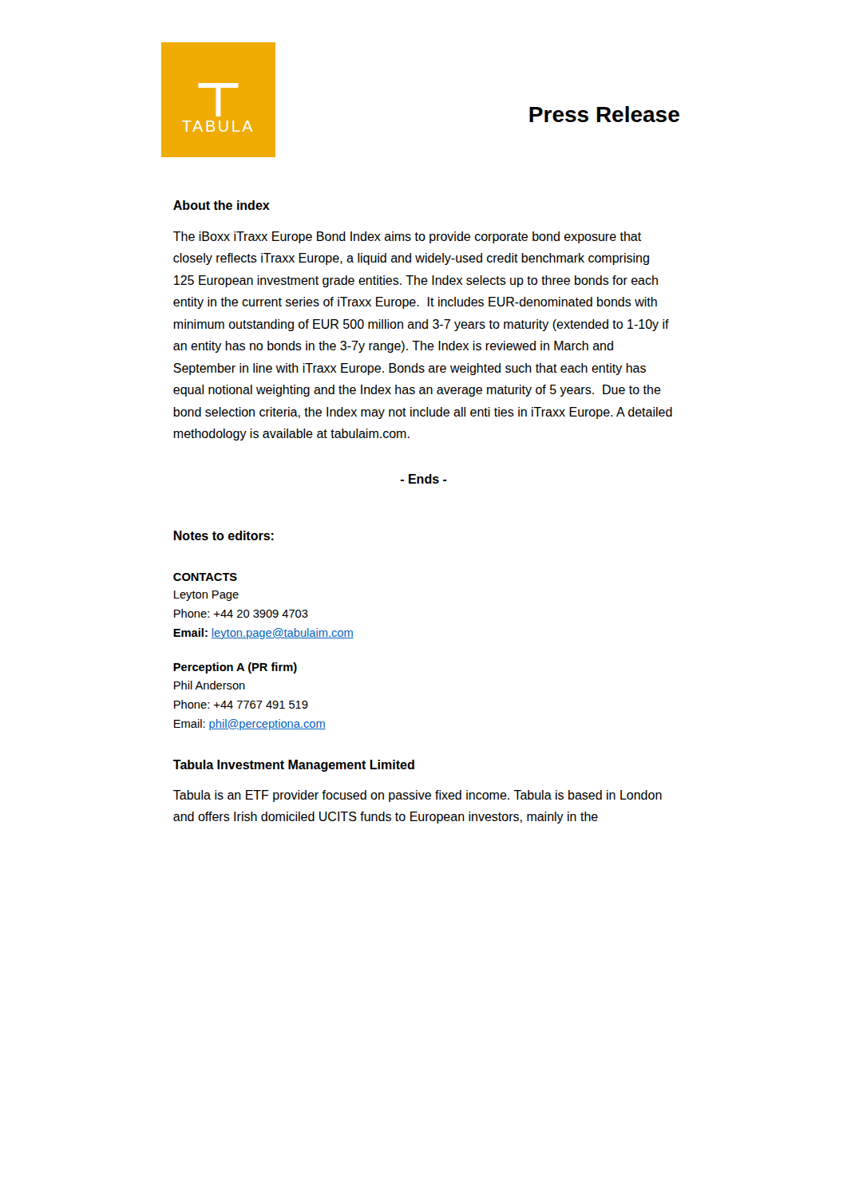TABULA
Press Release
About the index
The iBoxx iTraxx Europe Bond Index aims to provide corporate bond exposure that closely reflects iTraxx Europe, a liquid and widely-used credit benchmark comprising 125 European investment grade entities. The Index selects up to three bonds for each entity in the current series of iTraxx Europe. It includes EUR-denominated bonds with minimum outstanding of EUR 500 million and 3-7 years to maturity (extended to 1-10y if an entity has no bonds in the 3-7y range). The Index is reviewed in March and September in line with iTraxx Europe. Bonds are weighted such that each entity has equal notional weighting and the Index has an average maturity of 5 years. Due to the bond selection criteria, the Index may not include all enti ties in iTraxx Europe. A detailed methodology is available at tabulaim.com.
- Ends -
Notes to editors:
CONTACTS
Leyton Page
Phone: +44 20 3909 4703
Email: leyton.page@tabulaim.com
Perception A (PR firm)
Phil Anderson
Phone: +44 7767 491 519
Email: phil@perceptiona.com
Tabula Investment Management Limited
Tabula is an ETF provider focused on passive fixed income. Tabula is based in London and offers Irish domiciled UCITS funds to European investors, mainly in the